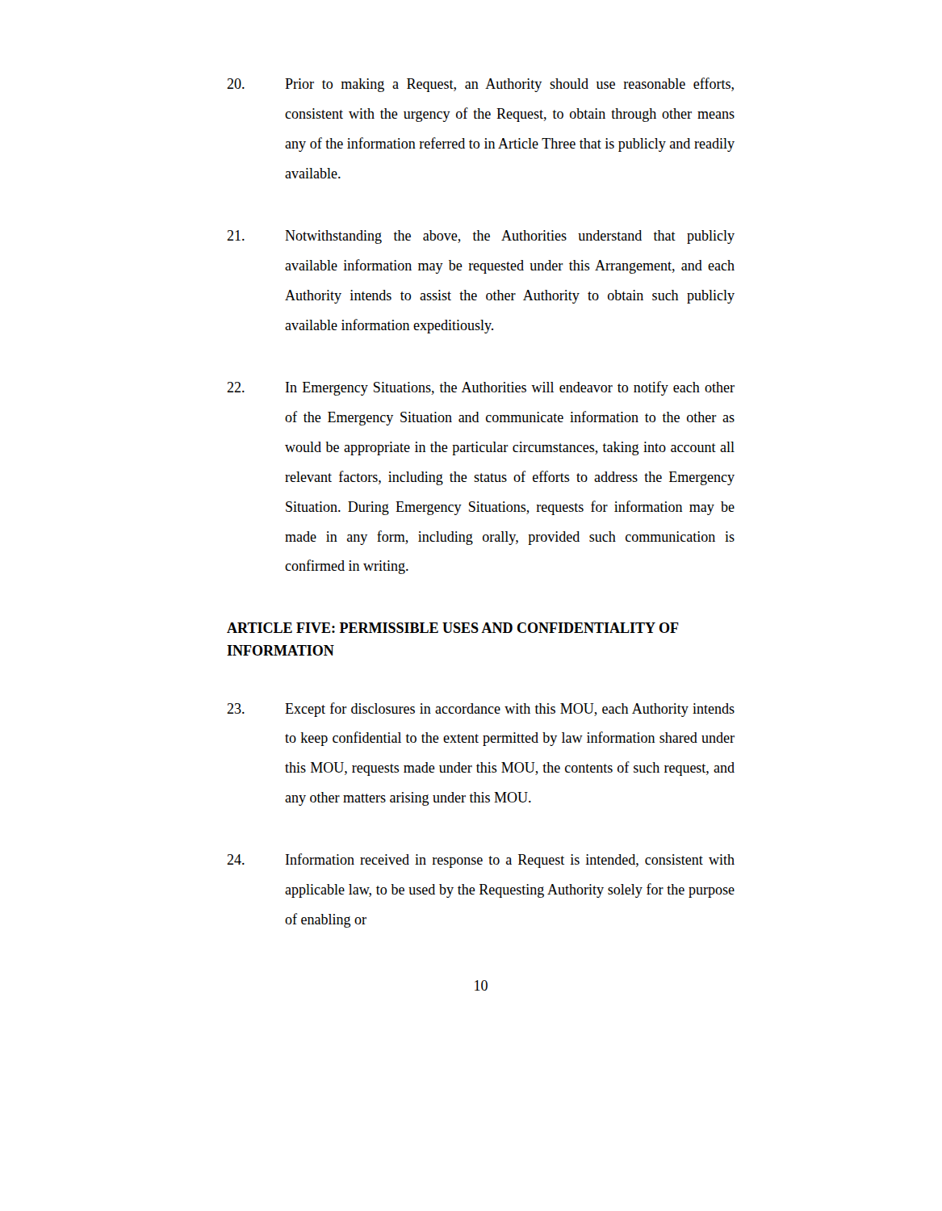20. Prior to making a Request, an Authority should use reasonable efforts, consistent with the urgency of the Request, to obtain through other means any of the information referred to in Article Three that is publicly and readily available.
21. Notwithstanding the above, the Authorities understand that publicly available information may be requested under this Arrangement, and each Authority intends to assist the other Authority to obtain such publicly available information expeditiously.
22. In Emergency Situations, the Authorities will endeavor to notify each other of the Emergency Situation and communicate information to the other as would be appropriate in the particular circumstances, taking into account all relevant factors, including the status of efforts to address the Emergency Situation. During Emergency Situations, requests for information may be made in any form, including orally, provided such communication is confirmed in writing.
ARTICLE FIVE: PERMISSIBLE USES AND CONFIDENTIALITY OF INFORMATION
23. Except for disclosures in accordance with this MOU, each Authority intends to keep confidential to the extent permitted by law information shared under this MOU, requests made under this MOU, the contents of such request, and any other matters arising under this MOU.
24. Information received in response to a Request is intended, consistent with applicable law, to be used by the Requesting Authority solely for the purpose of enabling or
10